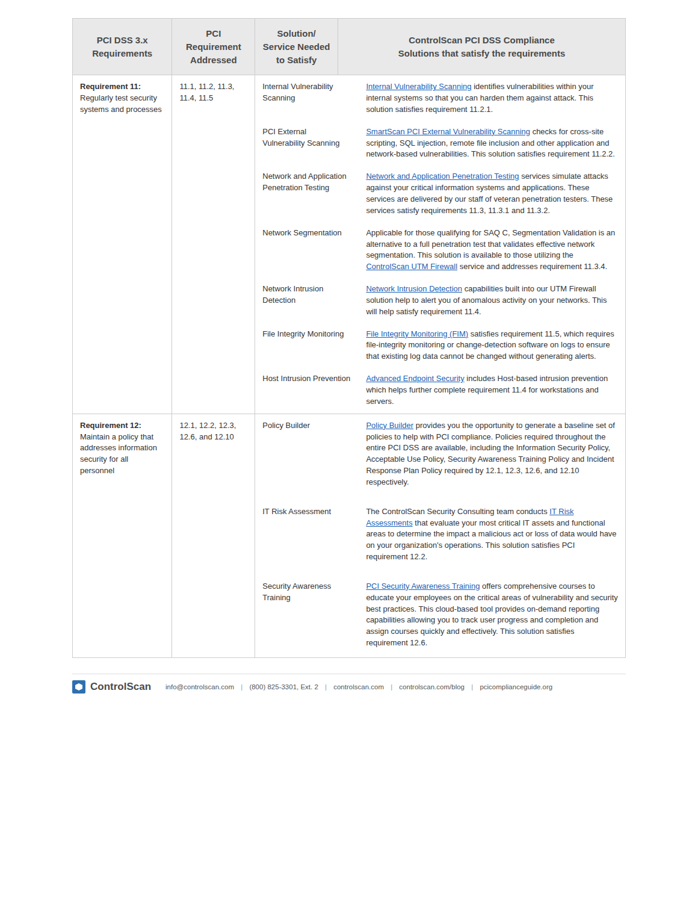| PCI DSS 3.x Requirements | PCI Requirement Addressed | Solution/ Service Needed to Satisfy | ControlScan PCI DSS Compliance Solutions that satisfy the requirements |
| --- | --- | --- | --- |
| Requirement 11: Regularly test security systems and processes | 11.1, 11.2, 11.3, 11.4, 11.5 | / Internal Vulnerability Scanning / Internal Vulnerability Scanning identifies vulnerabilities within your internal systems so that you can harden them against attack. This solution satisfies requirement 11.2.1. / / PCI External Vulnerability Scanning / SmartScan PCI External Vulnerability Scanning checks for cross-site scripting, SQL injection, remote file inclusion and other application and network-based vulnerabilities. This solution satisfies requirement 11.2.2. / / Network and Application Penetration Testing / Network and Application Penetration Testing services simulate attacks against your critical information systems and applications. These services are delivered by our staff of veteran penetration testers. These services satisfy requirements 11.3, 11.3.1 and 11.3.2. / / Network Segmentation / Applicable for those qualifying for SAQ C, Segmentation Validation is an alternative to a full penetration test that validates effective network segmentation. This solution is available to those utilizing the ControlScan UTM Firewall service and addresses requirement 11.3.4. / / Network Intrusion Detection / Network Intrusion Detection capabilities built into our UTM Firewall solution help to alert you of anomalous activity on your networks. This will help satisfy requirement 11.4. / / File Integrity Monitoring / File Integrity Monitoring (FIM) satisfies requirement 11.5, which requires file-integrity monitoring or change-detection software on logs to ensure that existing log data cannot be changed without generating alerts. / / Host Intrusion Prevention / Advanced Endpoint Security includes Host-based intrusion prevention which helps further complete requirement 11.4 for workstations and servers. / |
| Requirement 12: Maintain a policy that addresses information security for all personnel | 12.1, 12.2, 12.3, 12.6, and 12.10 | / Policy Builder / Policy Builder provides you the opportunity to generate a baseline set of policies to help with PCI compliance. Policies required throughout the entire PCI DSS are available, including the Information Security Policy, Acceptable Use Policy, Security Awareness Training Policy and Incident Response Plan Policy required by 12.1, 12.3, 12.6, and 12.10 respectively. / / IT Risk Assessment / The ControlScan Security Consulting team conducts IT Risk Assessments that evaluate your most critical IT assets and functional areas to determine the impact a malicious act or loss of data would have on your organization's operations. This solution satisfies PCI requirement 12.2. / / Security Awareness Training / PCI Security Awareness Training offers comprehensive courses to educate your employees on the critical areas of vulnerability and security best practices. This cloud-based tool provides on-demand reporting capabilities allowing you to track user progress and completion and assign courses quickly and effectively. This solution satisfies requirement 12.6. / |
ControlScan
info@controlscan.com | (800) 825-3301, Ext. 2 | controlscan.com | controlscan.com/blog | pcicomplianceguide.org